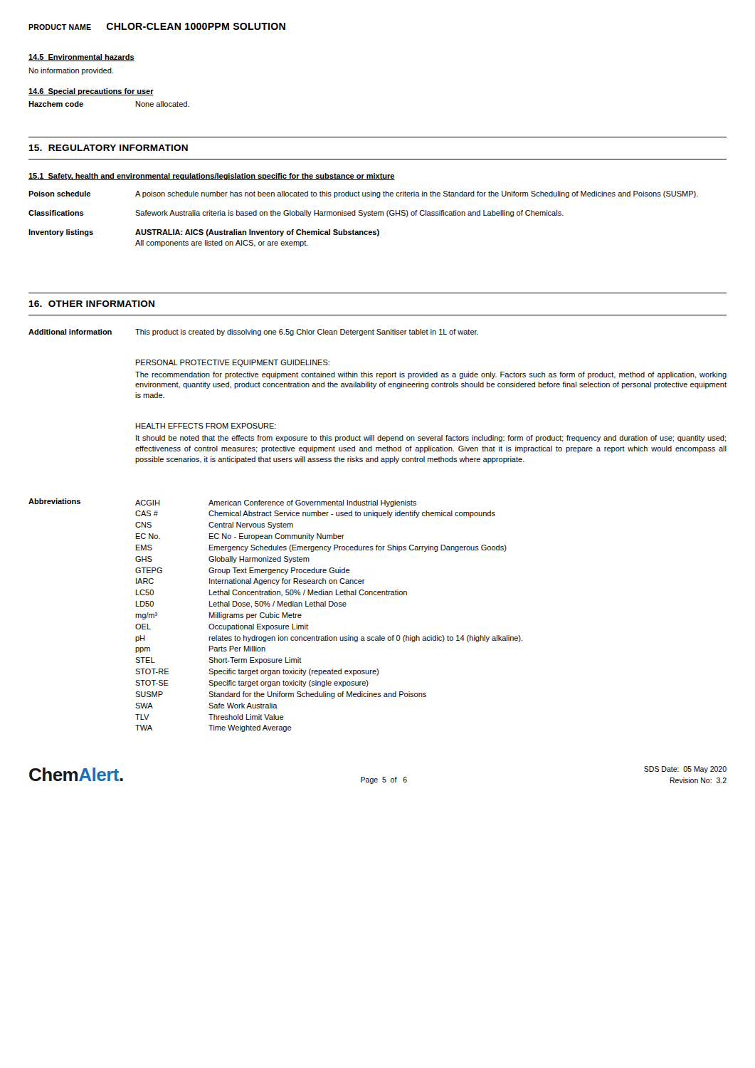PRODUCT NAME CHLOR-CLEAN 1000PPM SOLUTION
14.5 Environmental hazards
No information provided.
14.6 Special precautions for user
| Hazchem code | None allocated. |
15. REGULATORY INFORMATION
15.1 Safety, health and environmental regulations/legislation specific for the substance or mixture
| Poison schedule | A poison schedule number has not been allocated to this product using the criteria in the Standard for the Uniform Scheduling of Medicines and Poisons (SUSMP). |
| Classifications | Safework Australia criteria is based on the Globally Harmonised System (GHS) of Classification and Labelling of Chemicals. |
| Inventory listings | AUSTRALIA: AICS (Australian Inventory of Chemical Substances) All components are listed on AICS, or are exempt. |
16. OTHER INFORMATION
Additional information
This product is created by dissolving one 6.5g Chlor Clean Detergent Sanitiser tablet in 1L of water.
PERSONAL PROTECTIVE EQUIPMENT GUIDELINES:
The recommendation for protective equipment contained within this report is provided as a guide only. Factors such as form of product, method of application, working environment, quantity used, product concentration and the availability of engineering controls should be considered before final selection of personal protective equipment is made.
HEALTH EFFECTS FROM EXPOSURE:
It should be noted that the effects from exposure to this product will depend on several factors including: form of product; frequency and duration of use; quantity used; effectiveness of control measures; protective equipment used and method of application. Given that it is impractical to prepare a report which would encompass all possible scenarios, it is anticipated that users will assess the risks and apply control methods where appropriate.
Abbreviations
| ACGIH | American Conference of Governmental Industrial Hygienists |
| CAS # | Chemical Abstract Service number - used to uniquely identify chemical compounds |
| CNS | Central Nervous System |
| EC No. | EC No - European Community Number |
| EMS | Emergency Schedules (Emergency Procedures for Ships Carrying Dangerous Goods) |
| GHS | Globally Harmonized System |
| GTEPG | Group Text Emergency Procedure Guide |
| IARC | International Agency for Research on Cancer |
| LC50 | Lethal Concentration, 50% / Median Lethal Concentration |
| LD50 | Lethal Dose, 50% / Median Lethal Dose |
| mg/m³ | Milligrams per Cubic Metre |
| OEL | Occupational Exposure Limit |
| pH | relates to hydrogen ion concentration using a scale of 0 (high acidic) to 14 (highly alkaline). |
| ppm | Parts Per Million |
| STEL | Short-Term Exposure Limit |
| STOT-RE | Specific target organ toxicity (repeated exposure) |
| STOT-SE | Specific target organ toxicity (single exposure) |
| SUSMP | Standard for the Uniform Scheduling of Medicines and Poisons |
| SWA | Safe Work Australia |
| TLV | Threshold Limit Value |
| TWA | Time Weighted Average |
Chem Alert.
Page 5 of 6
SDS Date: 05 May 2020
Revision No: 3.2